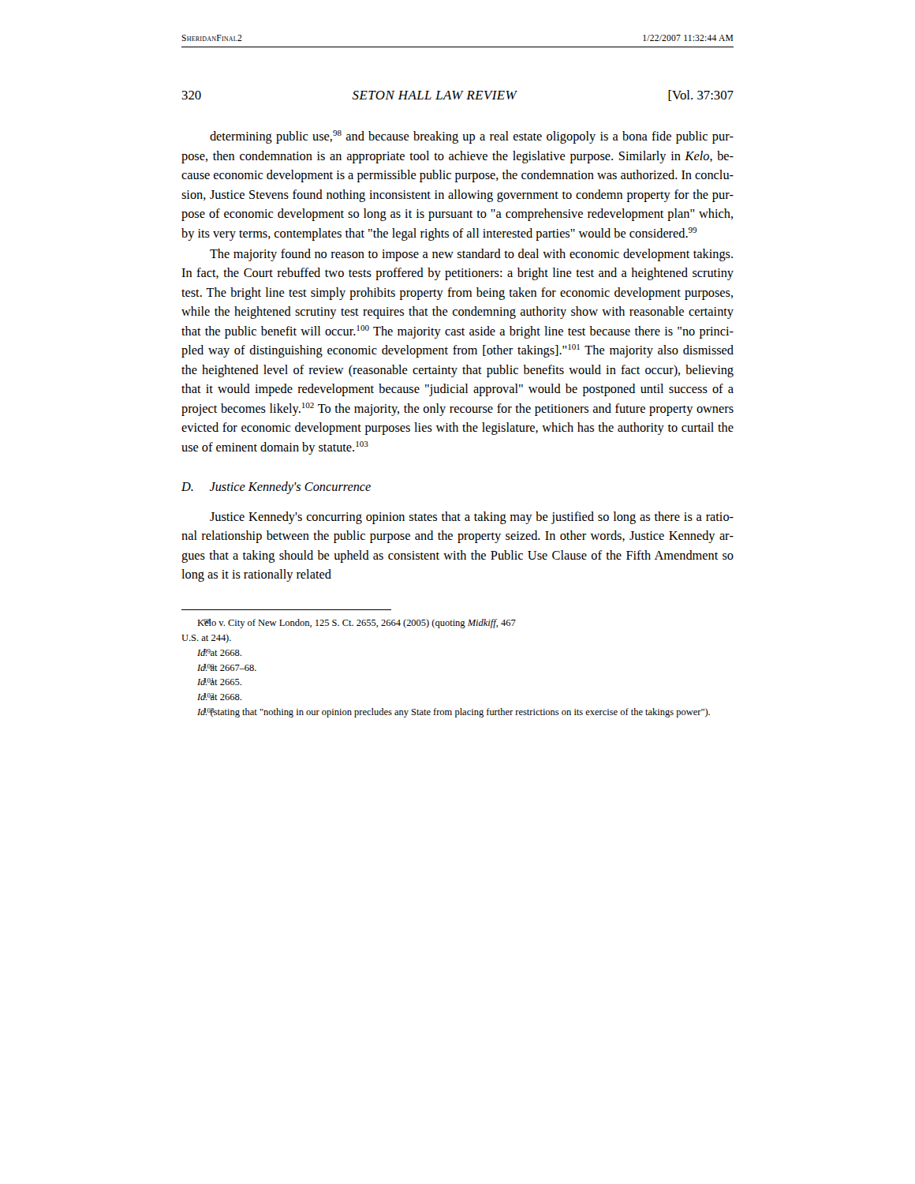SheridanFinal2 1/22/2007 11:32:44 AM
320 SETON HALL LAW REVIEW [Vol. 37:307
determining public use,98 and because breaking up a real estate oligopoly is a bona fide public purpose, then condemnation is an appropriate tool to achieve the legislative purpose. Similarly in Kelo, because economic development is a permissible public purpose, the condemnation was authorized. In conclusion, Justice Stevens found nothing inconsistent in allowing government to condemn property for the purpose of economic development so long as it is pursuant to "a comprehensive redevelopment plan" which, by its very terms, contemplates that "the legal rights of all interested parties" would be considered.99
The majority found no reason to impose a new standard to deal with economic development takings. In fact, the Court rebuffed two tests proffered by petitioners: a bright line test and a heightened scrutiny test. The bright line test simply prohibits property from being taken for economic development purposes, while the heightened scrutiny test requires that the condemning authority show with reasonable certainty that the public benefit will occur.100 The majority cast aside a bright line test because there is "no principled way of distinguishing economic development from [other takings]."101 The majority also dismissed the heightened level of review (reasonable certainty that public benefits would in fact occur), believing that it would impede redevelopment because "judicial approval" would be postponed until success of a project becomes likely.102 To the majority, the only recourse for the petitioners and future property owners evicted for economic development purposes lies with the legislature, which has the authority to curtail the use of eminent domain by statute.103
D. Justice Kennedy's Concurrence
Justice Kennedy's concurring opinion states that a taking may be justified so long as there is a rational relationship between the public purpose and the property seized. In other words, Justice Kennedy argues that a taking should be upheld as consistent with the Public Use Clause of the Fifth Amendment so long as it is rationally related
Kelo v. City of New London, 125 S. Ct. 2655, 2664 (2005) (quoting Midkiff, 467
U.S. at 244).
Id. at 2668.
Id. at 2667–68.
Id. at 2665.
Id. at 2668.
Id. (stating that "nothing in our opinion precludes any State from placing further restrictions on its exercise of the takings power").